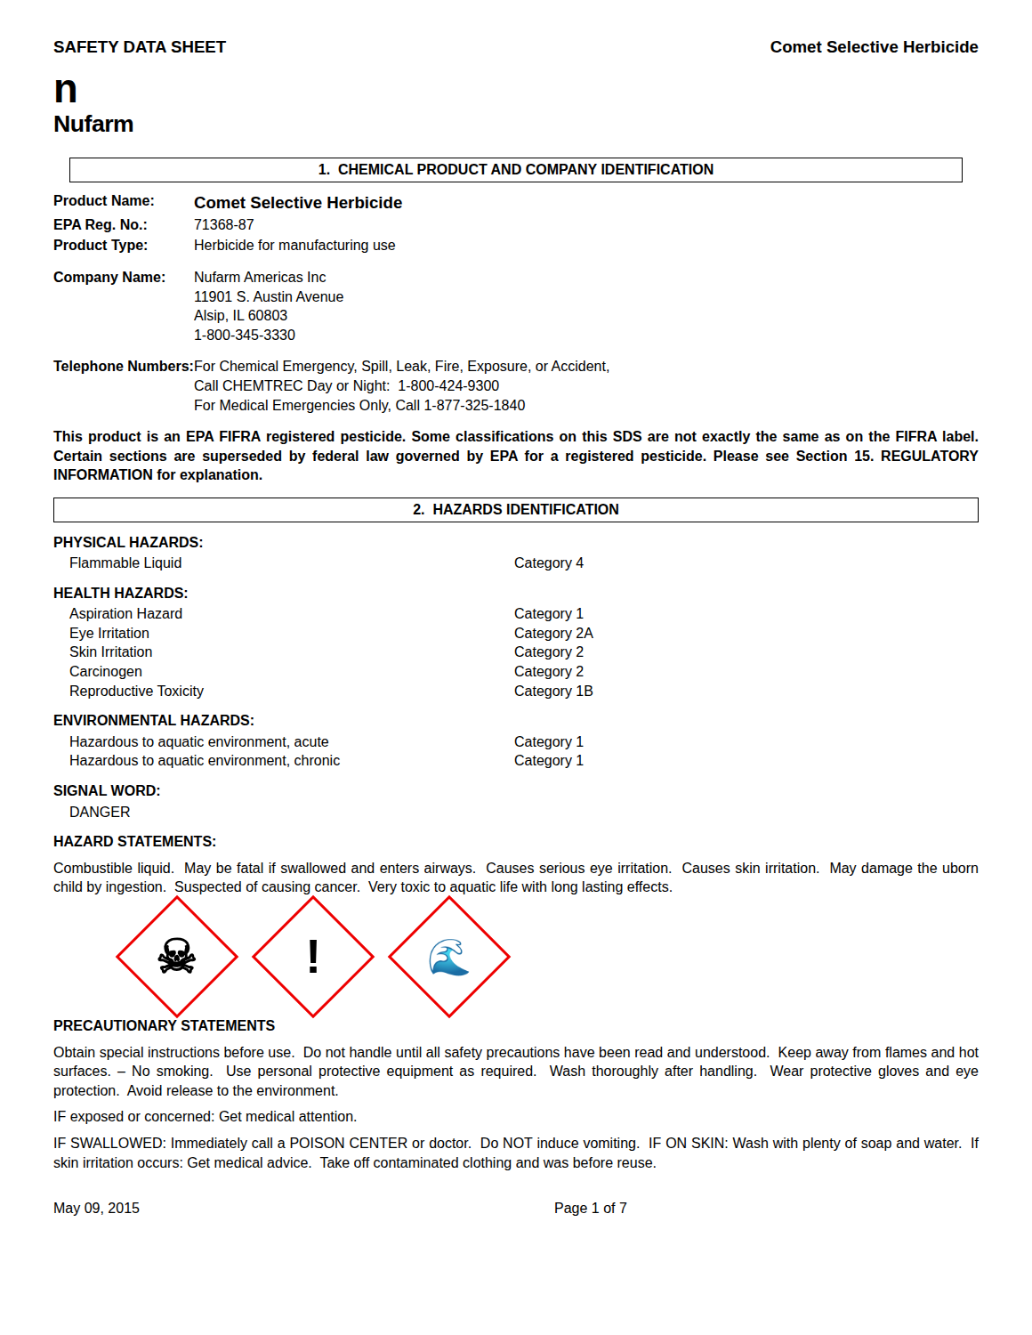SAFETY DATA SHEET Comet Selective Herbicide
n
Nufarm
1. CHEMICAL PRODUCT AND COMPANY IDENTIFICATION
| Product Name: | Comet Selective Herbicide |
| EPA Reg. No.: | 71368-87 |
| Product Type: | Herbicide for manufacturing use |
| Company Name: | Nufarm Americas Inc 11901 S. Austin Avenue Alsip, IL 60803 1-800-345-3330 |
| Telephone Numbers: | For Chemical Emergency, Spill, Leak, Fire, Exposure, or Accident, Call CHEMTREC Day or Night: 1-800-424-9300 For Medical Emergencies Only, Call 1-877-325-1840 |
This product is an EPA FIFRA registered pesticide. Some classifications on this SDS are not exactly the same as on the FIFRA label. Certain sections are superseded by federal law governed by EPA for a registered pesticide. Please see Section 15. REGULATORY INFORMATION for explanation.
2. HAZARDS IDENTIFICATION
PHYSICAL HAZARDS:
Flammable Liquid Category 4
HEALTH HAZARDS:
Aspiration Hazard Category 1
Eye Irritation Category 2A
Skin Irritation Category 2
Carcinogen Category 2
Reproductive Toxicity Category 1B
ENVIRONMENTAL HAZARDS:
Hazardous to aquatic environment, acute Category 1
Hazardous to aquatic environment, chronic Category 1
SIGNAL WORD:
DANGER
HAZARD STATEMENTS:
Combustible liquid. May be fatal if swallowed and enters airways. Causes serious eye irritation. Causes skin irritation. May damage the uborn child by ingestion. Suspected of causing cancer. Very toxic to aquatic life with long lasting effects.
☠
!
🌊
PRECAUTIONARY STATEMENTS
Obtain special instructions before use. Do not handle until all safety precautions have been read and understood. Keep away from flames and hot surfaces. – No smoking. Use personal protective equipment as required. Wash thoroughly after handling. Wear protective gloves and eye protection. Avoid release to the environment.
IF exposed or concerned: Get medical attention.
IF SWALLOWED: Immediately call a POISON CENTER or doctor. Do NOT induce vomiting. IF ON SKIN: Wash with plenty of soap and water. If skin irritation occurs: Get medical advice. Take off contaminated clothing and was before reuse.
May 09, 2015 Page 1 of 7